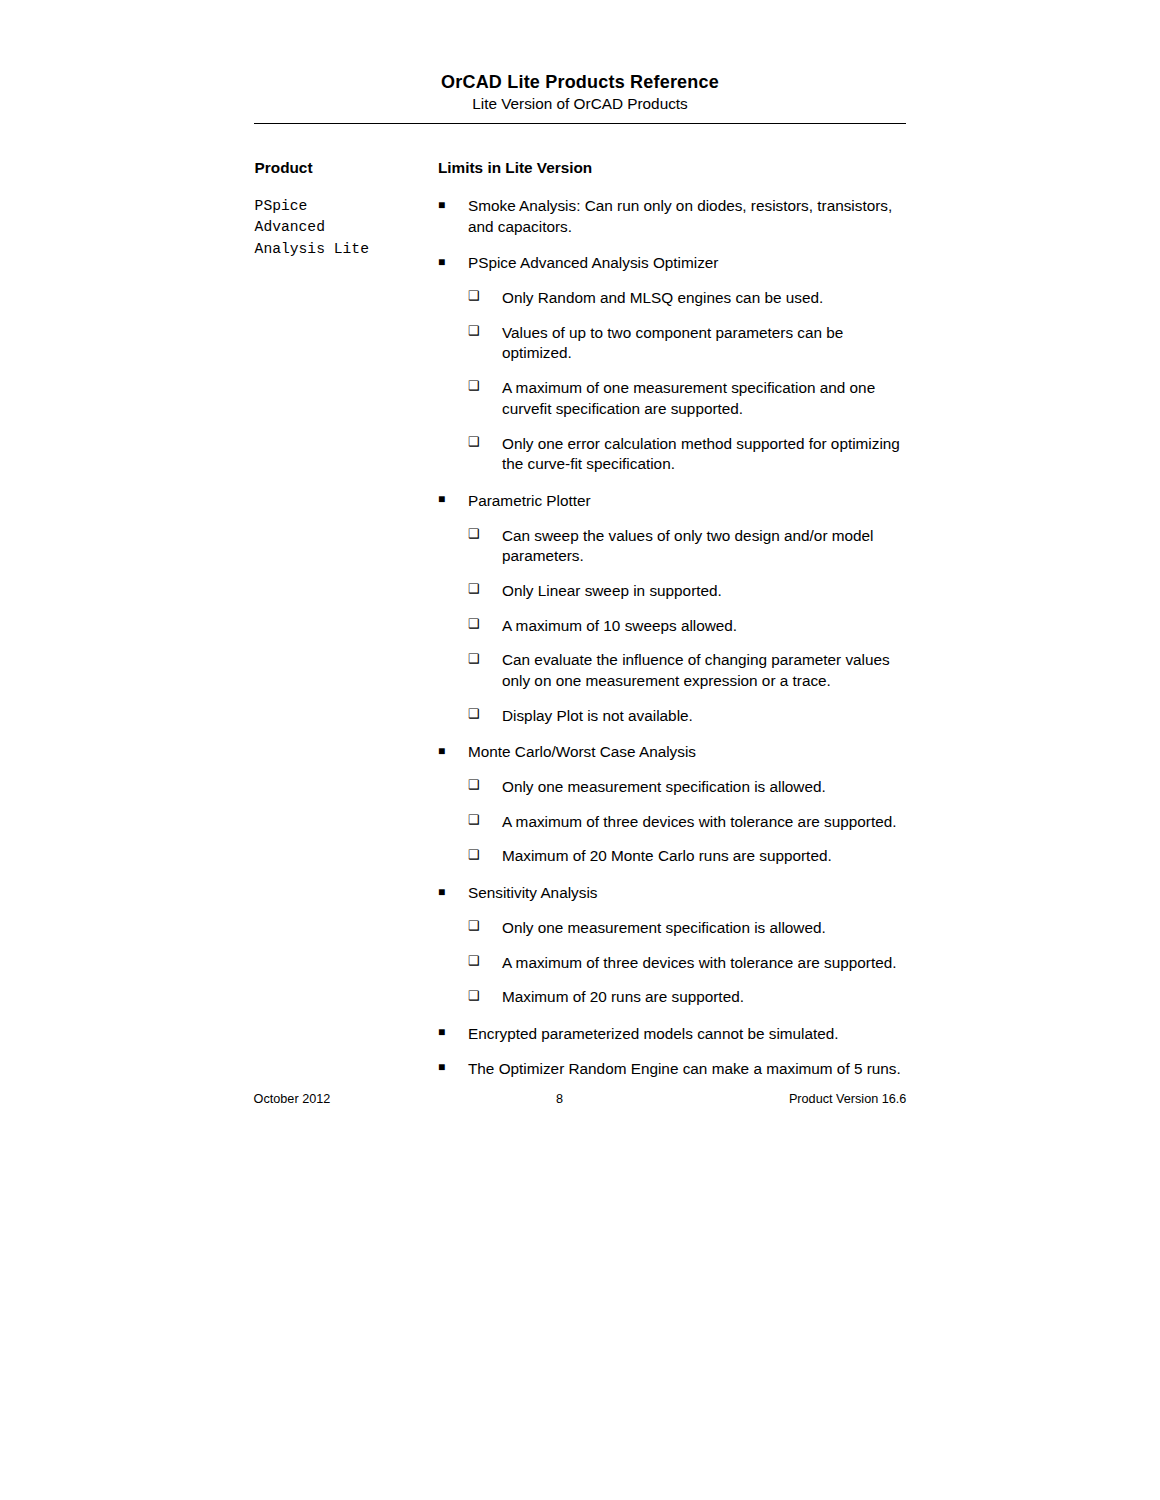OrCAD Lite Products Reference
Lite Version of OrCAD Products
| Product | Limits in Lite Version |
| PSpice Advanced Analysis Lite | Smoke Analysis: Can run only on diodes, resistors, transistors, and capacitors. PSpice Advanced Analysis Optimizer Only Random and MLSQ engines can be used. Values of up to two component parameters can be optimized. A maximum of one measurement specification and one curvefit specification are supported. Only one error calculation method supported for optimizing the curve-fit specification. Parametric Plotter Can sweep the values of only two design and/or model parameters. Only Linear sweep in supported. A maximum of 10 sweeps allowed. Can evaluate the influence of changing parameter values only on one measurement expression or a trace. Display Plot is not available. Monte Carlo/Worst Case Analysis Only one measurement specification is allowed. A maximum of three devices with tolerance are supported. Maximum of 20 Monte Carlo runs are supported. Sensitivity Analysis Only one measurement specification is allowed. A maximum of three devices with tolerance are supported. Maximum of 20 runs are supported. Encrypted parameterized models cannot be simulated. The Optimizer Random Engine can make a maximum of 5 runs. |
October 2012
8
Product Version 16.6